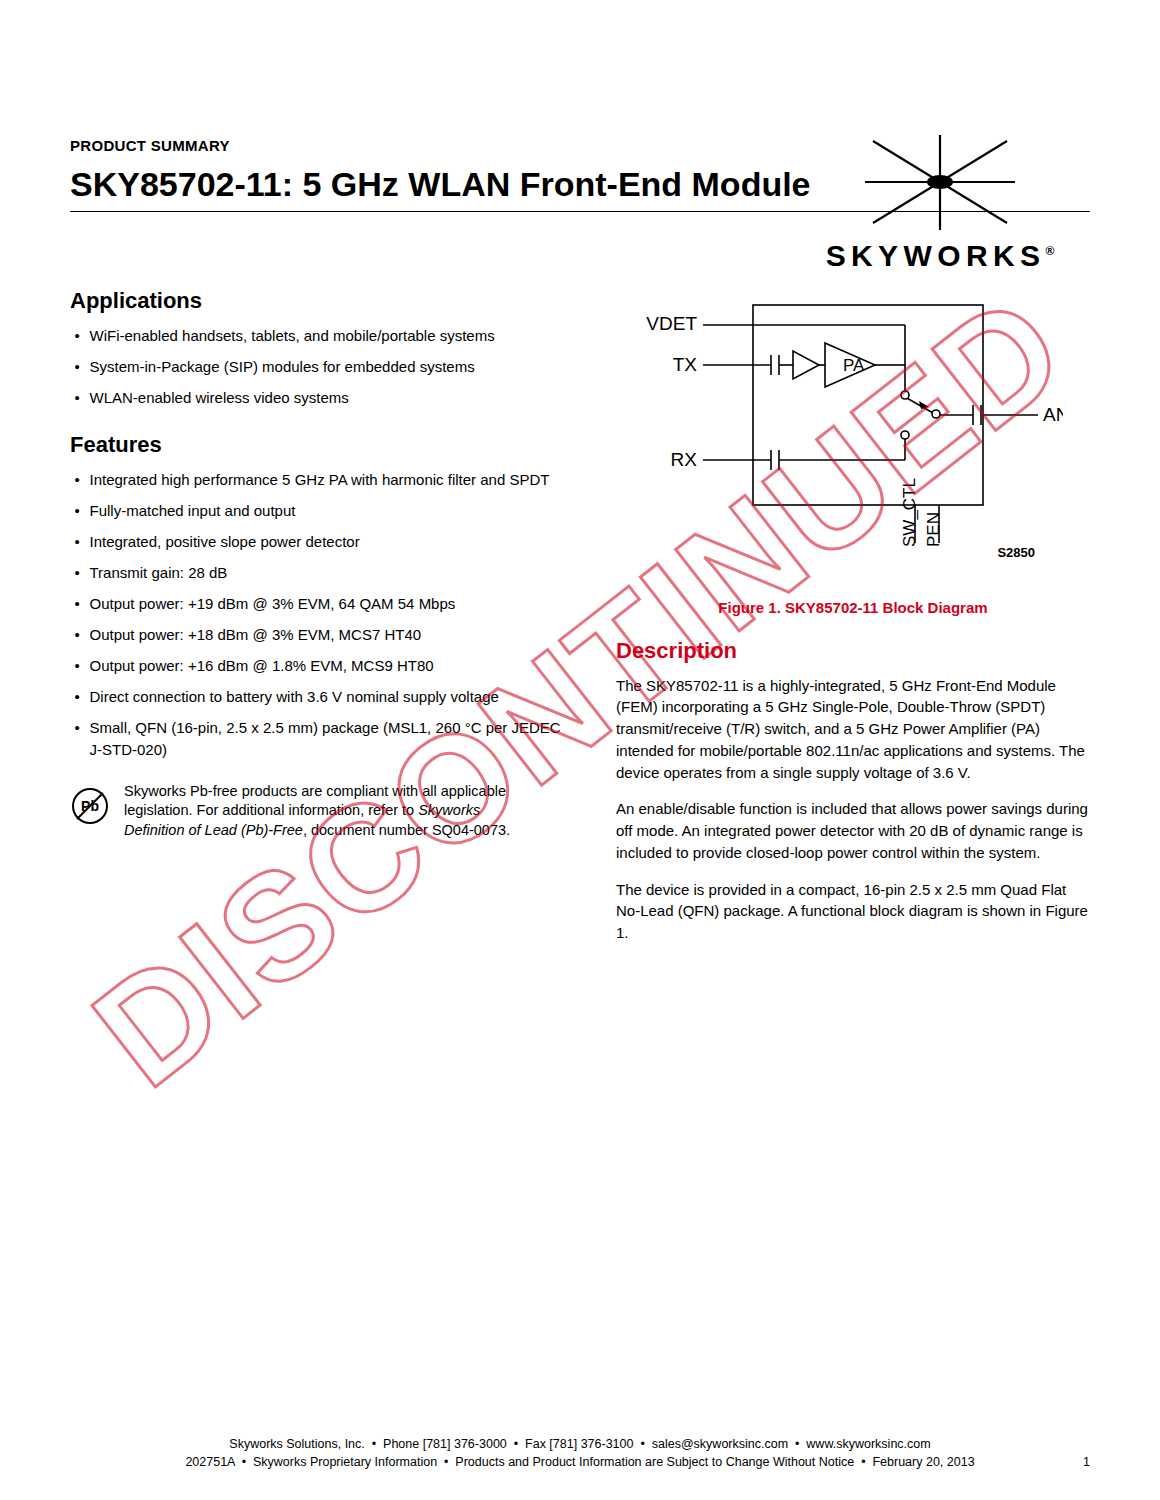DISCONTINUED
SKYWORKS®
PRODUCT SUMMARY
SKY85702-11: 5 GHz WLAN Front-End Module
Applications
WiFi-enabled handsets, tablets, and mobile/portable systems
System-in-Package (SIP) modules for embedded systems
WLAN-enabled wireless video systems
Features
Integrated high performance 5 GHz PA with harmonic filter and SPDT
Fully-matched input and output
Integrated, positive slope power detector
Transmit gain: 28 dB
Output power: +19 dBm @ 3% EVM, 64 QAM 54 Mbps
Output power: +18 dBm @ 3% EVM, MCS7 HT40
Output power: +16 dBm @ 1.8% EVM, MCS9 HT80
Direct connection to battery with 3.6 V nominal supply voltage
Small, QFN (16-pin, 2.5 x 2.5 mm) package (MSL1, 260 °C per JEDEC J-STD-020)
Pb
Skyworks Pb-free products are compliant with all applicable legislation. For additional information, refer to Skyworks Definition of Lead (Pb)-Free, document number SQ04-0073.
VDET TX RX ANT PA SW_CTL PEN S2850
Figure 1. SKY85702-11 Block Diagram
Description
The SKY85702-11 is a highly-integrated, 5 GHz Front-End Module (FEM) incorporating a 5 GHz Single-Pole, Double-Throw (SPDT) transmit/receive (T/R) switch, and a 5 GHz Power Amplifier (PA) intended for mobile/portable 802.11n/ac applications and systems. The device operates from a single supply voltage of 3.6 V.
An enable/disable function is included that allows power savings during off mode. An integrated power detector with 20 dB of dynamic range is included to provide closed-loop power control within the system.
The device is provided in a compact, 16-pin 2.5 x 2.5 mm Quad Flat No-Lead (QFN) package. A functional block diagram is shown in Figure 1.
Skyworks Solutions, Inc. • Phone [781] 376-3000 • Fax [781] 376-3100 • sales@skyworksinc.com • www.skyworksinc.com
202751A • Skyworks Proprietary Information • Products and Product Information are Subject to Change Without Notice • February 20, 20131